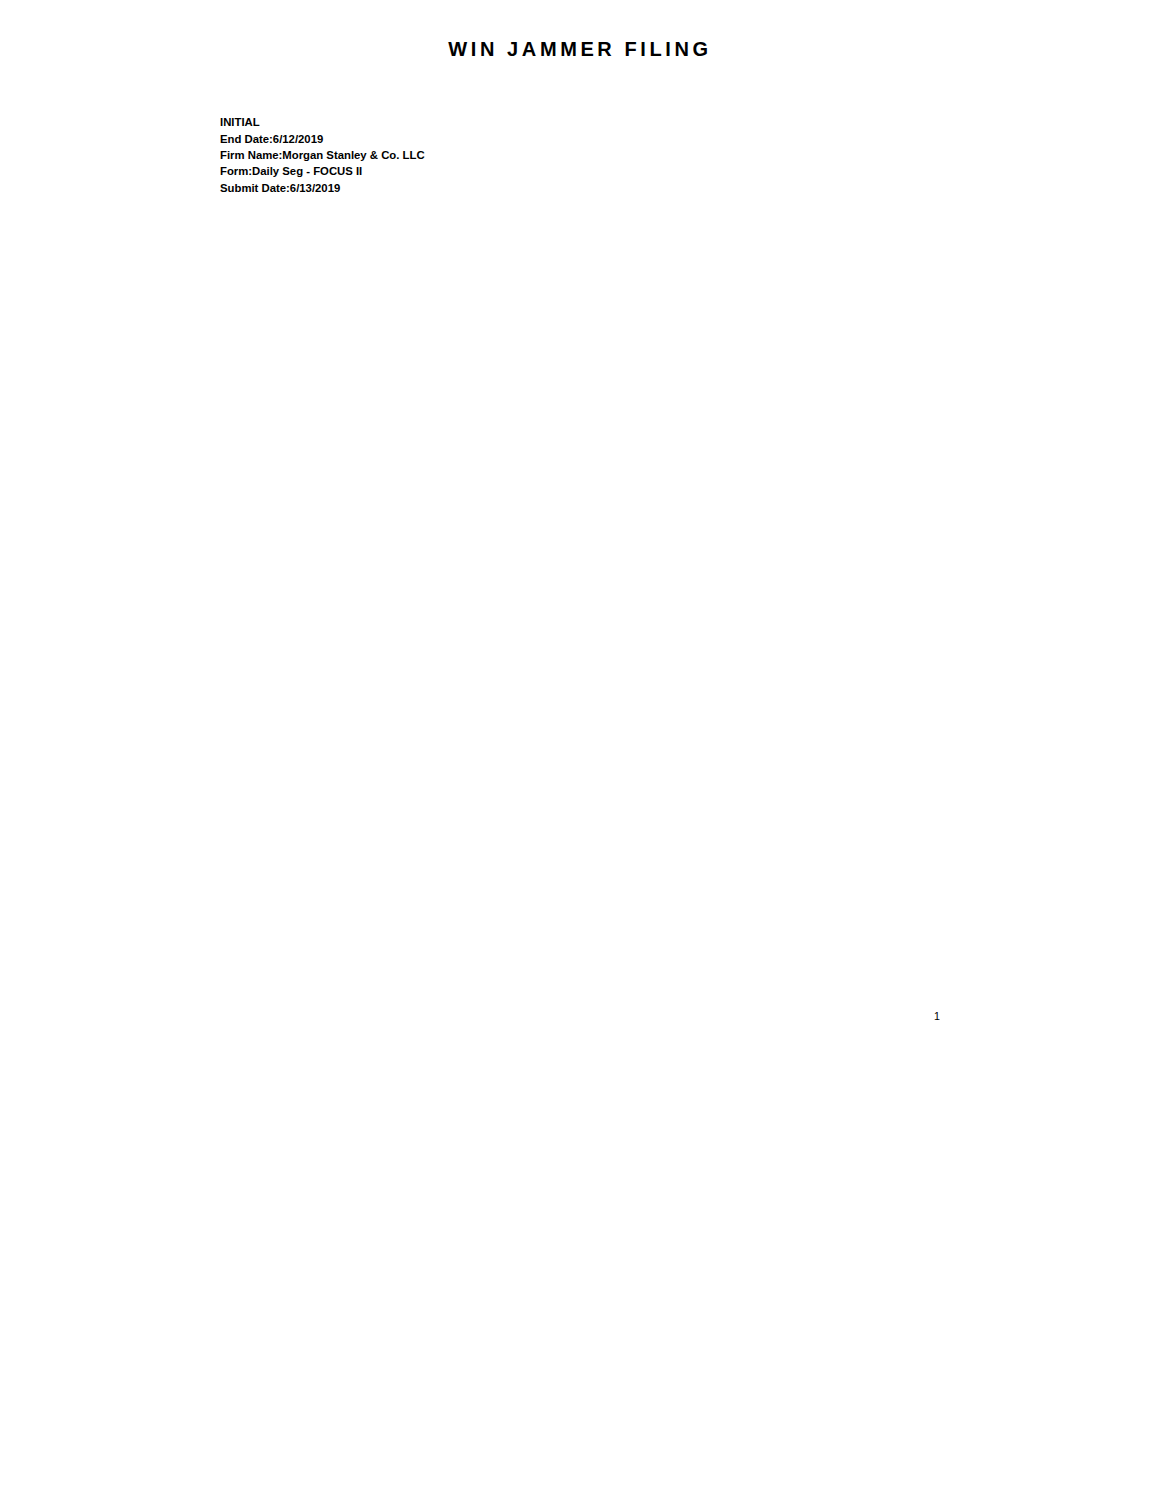WIN JAMMER FILING
INITIAL
End Date:6/12/2019
Firm Name:Morgan Stanley & Co. LLC
Form:Daily Seg - FOCUS II
Submit Date:6/13/2019
1